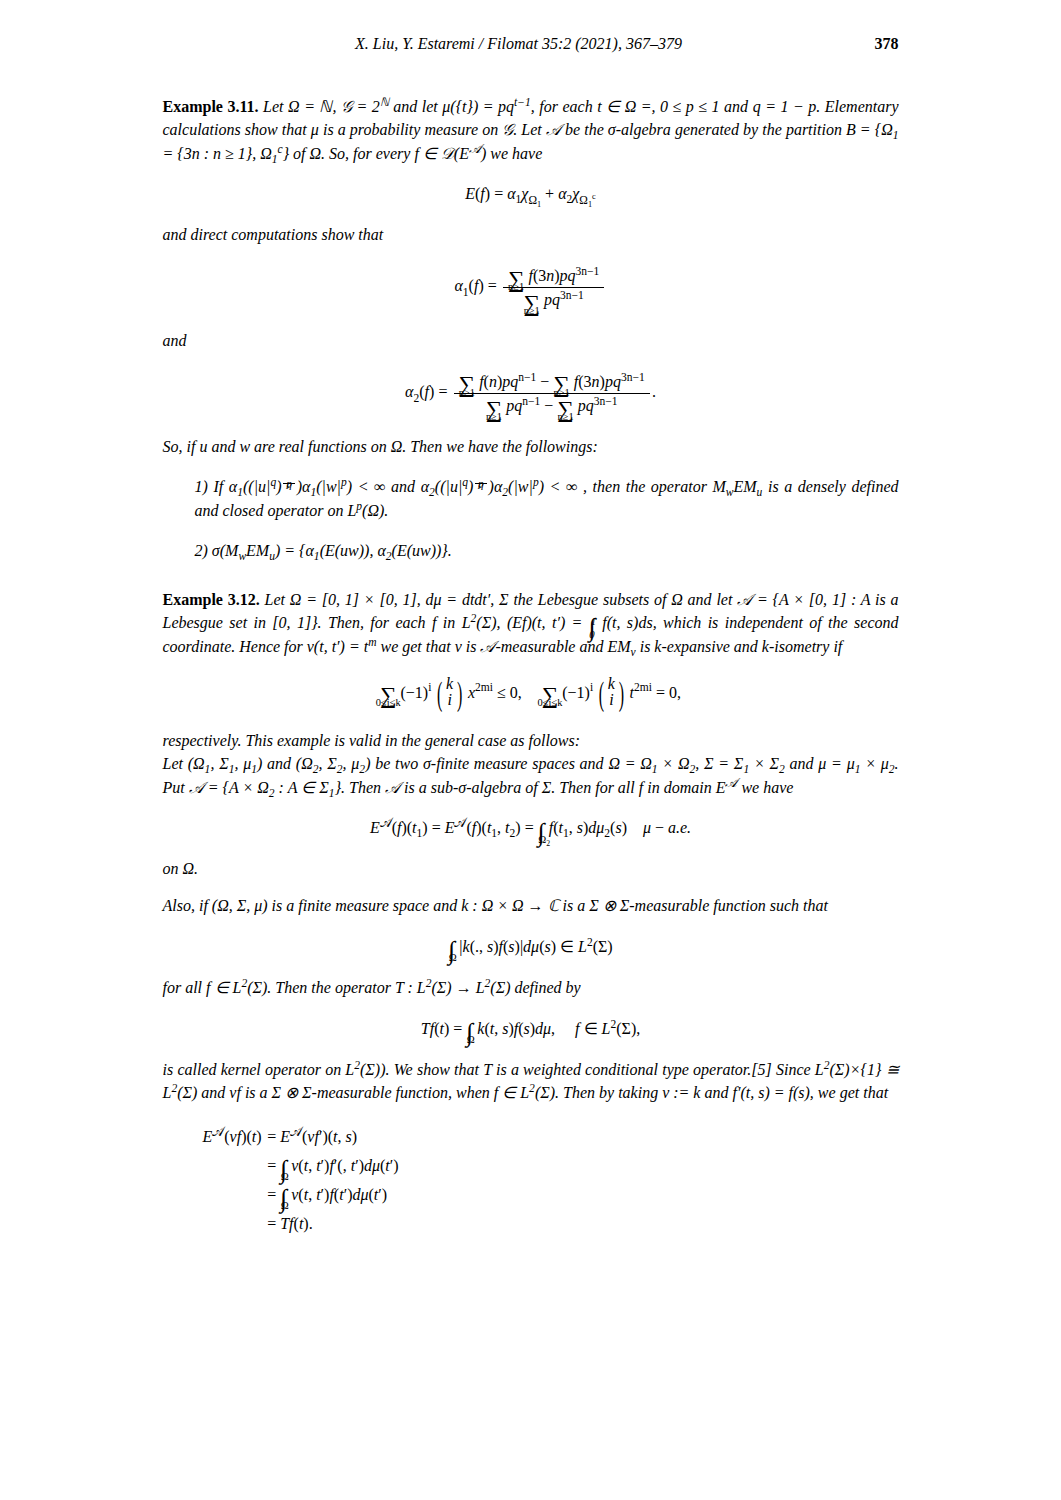X. Liu, Y. Estaremi / Filomat 35:2 (2021), 367–379 378
Example 3.11. Let Ω = ℕ, 𝒢 = 2ℕ and let μ({t}) = pqt−1, for each t ∈ Ω =, 0 ≤ p ≤ 1 and q = 1 − p. Elementary calculations show that μ is a probability measure on 𝒢. Let 𝒜 be the σ-algebra generated by the partition B = {Ω1 = {3n : n ≥ 1}, Ω1c} of Ω. So, for every f ∈ 𝒟(E𝒜) we have
E(f) = α1χΩ1 + α2χΩ1c
and direct computations show that
α1(f) = ∑n≥1 f(3n)pq3n−1 ∑n≥1 pq3n−1
and
α2(f) = ∑n≥1 f(n)pqn−1 − ∑n≥1 f(3n)pq3n−1 ∑n≥1 pqn−1 − ∑n≥1 pq3n−1 .
So, if u and w are real functions on Ω. Then we have the followings:
1) If α1((|u|q)pq)α1(|w|p) < ∞ and α2((|u|q)pq)α2(|w|p) < ∞ , then the operator MwEMu is a densely defined and closed operator on Lp(Ω).
2) σ(MwEMu) = {α1(E(uw)), α2(E(uw))}.
Example 3.12. Let Ω = [0, 1] × [0, 1], dμ = dtdt′, Σ the Lebesgue subsets of Ω and let 𝒜 = {A × [0, 1] : A is a Lebesgue set in [0, 1]}. Then, for each f in L2(Σ), (Ef)(t, t′) = ∫01 f(t, s)ds, which is independent of the second coordinate. Hence for v(t, t′) = tm we get that v is 𝒜-measurable and EMv is k-expansive and k-isometry if
∑0≤i≤k (−1)i ( k
i ) x2mi ≤ 0, ∑0≤i≤k (−1)i ( k
i ) t2mi = 0,
respectively. This example is valid in the general case as follows:
Let (Ω1, Σ1, μ1) and (Ω2, Σ2, μ2) be two σ-finite measure spaces and Ω = Ω1 × Ω2, Σ = Σ1 × Σ2 and μ = μ1 × μ2. Put 𝒜 = {A × Ω2 : A ∈ Σ1}. Then 𝒜 is a sub-σ-algebra of Σ. Then for all f in domain E𝒜 we have
E𝒜(f)(t1) = E𝒜(f)(t1, t2) = ∫Ω2 f(t1, s)dμ2(s) μ − a.e.
on Ω.
Also, if (Ω, Σ, μ) is a finite measure space and k : Ω × Ω → ℂ is a Σ ⊗ Σ-measurable function such that
∫Ω |k(., s)f(s)|dμ(s) ∈ L2(Σ)
for all f ∈ L2(Σ). Then the operator T : L2(Σ) → L2(Σ) defined by
Tf(t) = ∫Ω k(t, s)f(s)dμ, f ∈ L2(Σ),
is called kernel operator on L2(Σ)). We show that T is a weighted conditional type operator.[5] Since L2(Σ)×{1} ≅ L2(Σ) and vf is a Σ ⊗ Σ-measurable function, when f ∈ L2(Σ). Then by taking v := k and f′(t, s) = f(s), we get that
| E 𝒜 ( vf )( t ) | = E 𝒜 ( vf ′)( t , s ) |
| | = ∫ Ω v ( t , t ′) f ′(, t ′) dμ ( t ′) |
| | = ∫ Ω v ( t , t ′) f ( t ′) dμ ( t ′) |
| | = Tf ( t ). |